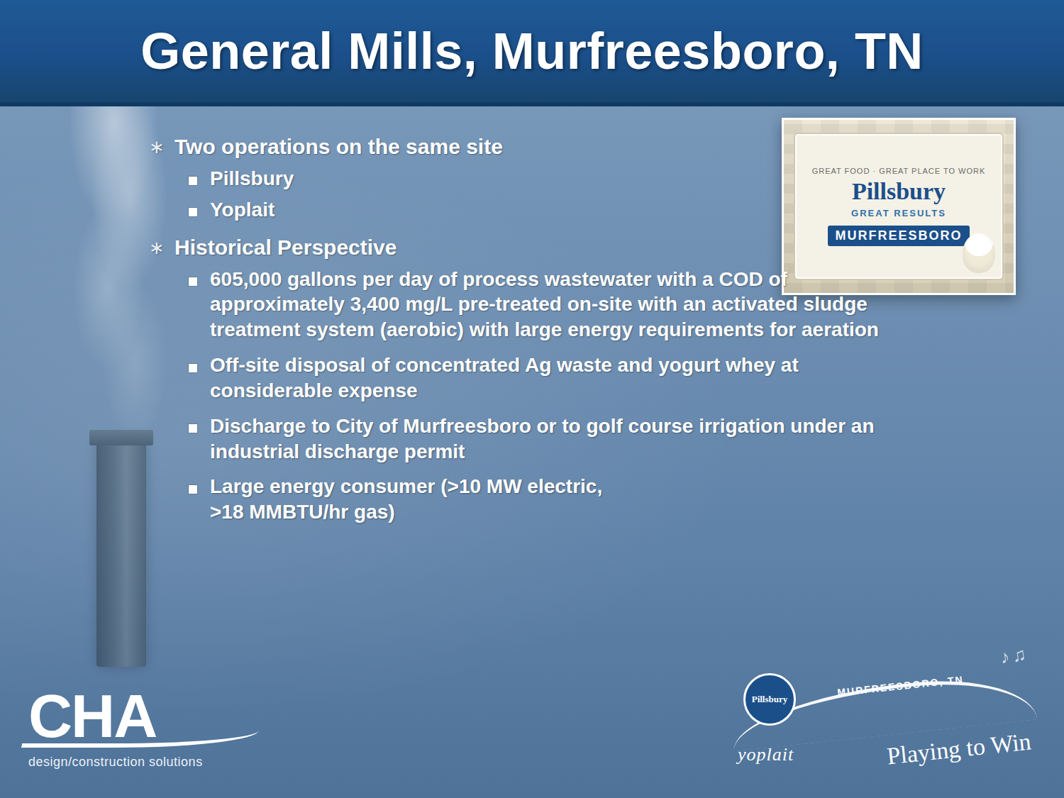General Mills, Murfreesboro, TN
Great Food · Great Place to Work
Pillsbury
GREAT RESULTS
MURFREESBORO
∗Two operations on the same site
Pillsbury
Yoplait
∗Historical Perspective
605,000 gallons per day of process wastewater with a COD of approximately 3,400 mg/L pre-treated on-site with an activated sludge treatment system (aerobic) with large energy requirements for aeration
Off-site disposal of concentrated Ag waste and yogurt whey at considerable expense
Discharge to City of Murfreesboro or to golf course irrigation under an industrial discharge permit
Large energy consumer (>10 MW electric,
>18 MMBTU/hr gas)
CHA
design/construction solutions
♪♫
Pillsbury
MURFREESBORO, TN
yoplait
Playing to Win